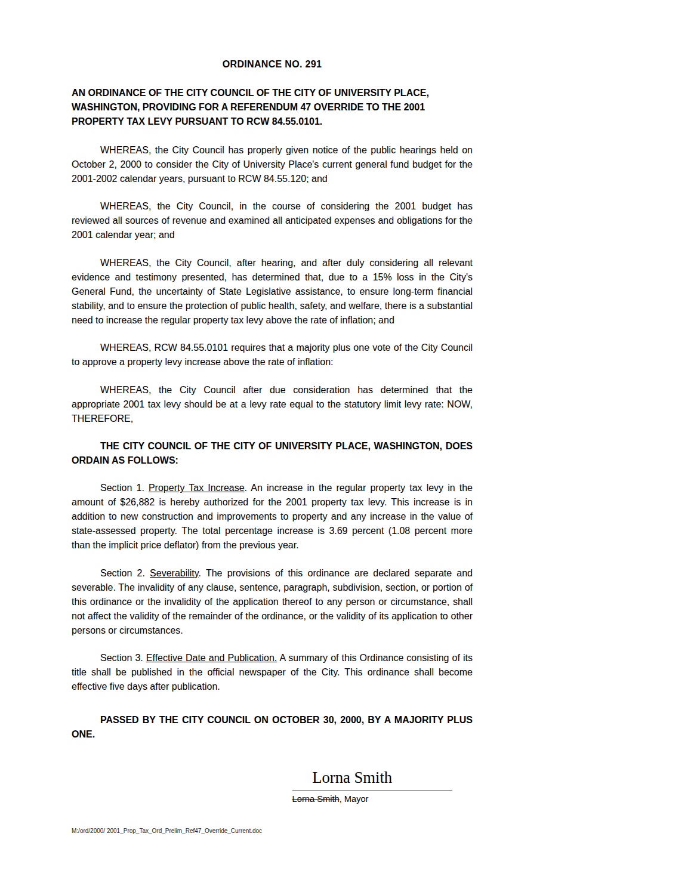ORDINANCE NO. 291
AN ORDINANCE OF THE CITY COUNCIL OF THE CITY OF UNIVERSITY PLACE, WASHINGTON, PROVIDING FOR A REFERENDUM 47 OVERRIDE TO THE 2001 PROPERTY TAX LEVY PURSUANT TO RCW 84.55.0101.
WHEREAS, the City Council has properly given notice of the public hearings held on October 2, 2000 to consider the City of University Place's current general fund budget for the 2001-2002 calendar years, pursuant to RCW 84.55.120; and
WHEREAS, the City Council, in the course of considering the 2001 budget has reviewed all sources of revenue and examined all anticipated expenses and obligations for the 2001 calendar year; and
WHEREAS, the City Council, after hearing, and after duly considering all relevant evidence and testimony presented, has determined that, due to a 15% loss in the City's General Fund, the uncertainty of State Legislative assistance, to ensure long-term financial stability, and to ensure the protection of public health, safety, and welfare, there is a substantial need to increase the regular property tax levy above the rate of inflation; and
WHEREAS, RCW 84.55.0101 requires that a majority plus one vote of the City Council to approve a property levy increase above the rate of inflation:
WHEREAS, the City Council after due consideration has determined that the appropriate 2001 tax levy should be at a levy rate equal to the statutory limit levy rate: NOW, THEREFORE,
THE CITY COUNCIL OF THE CITY OF UNIVERSITY PLACE, WASHINGTON, DOES ORDAIN AS FOLLOWS:
Section 1. Property Tax Increase. An increase in the regular property tax levy in the amount of $26,882 is hereby authorized for the 2001 property tax levy. This increase is in addition to new construction and improvements to property and any increase in the value of state-assessed property. The total percentage increase is 3.69 percent (1.08 percent more than the implicit price deflator) from the previous year.
Section 2. Severability. The provisions of this ordinance are declared separate and severable. The invalidity of any clause, sentence, paragraph, subdivision, section, or portion of this ordinance or the invalidity of the application thereof to any person or circumstance, shall not affect the validity of the remainder of the ordinance, or the validity of its application to other persons or circumstances.
Section 3. Effective Date and Publication. A summary of this Ordinance consisting of its title shall be published in the official newspaper of the City. This ordinance shall become effective five days after publication.
PASSED BY THE CITY COUNCIL ON OCTOBER 30, 2000, BY A MAJORITY PLUS ONE.
Lorna Smith
Lorna Smith, Mayor
M:/ord/2000/ 2001_Prop_Tax_Ord_Prelim_Ref47_Override_Current.doc